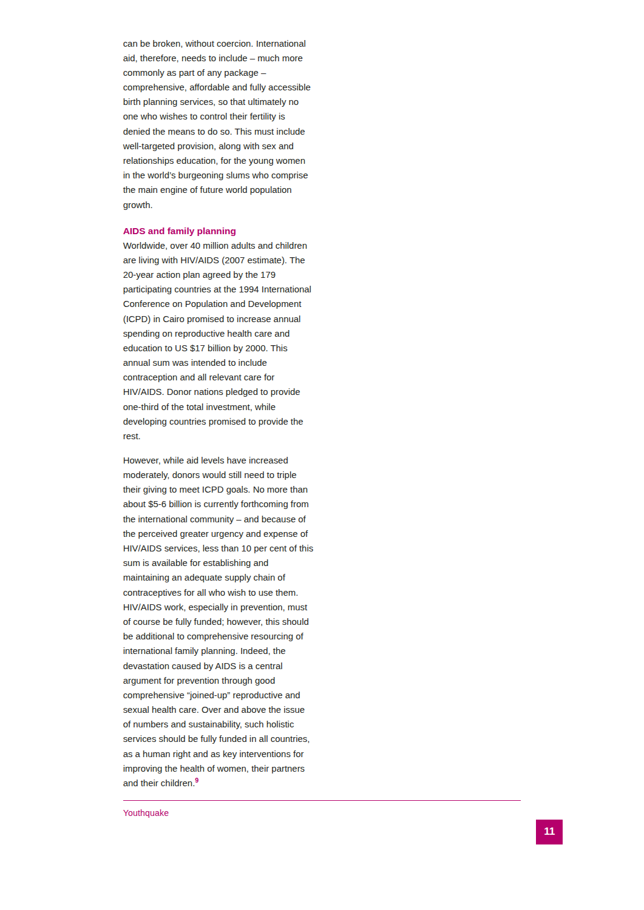can be broken, without coercion. International aid, therefore, needs to include – much more commonly as part of any package – comprehensive, affordable and fully accessible birth planning services, so that ultimately no one who wishes to control their fertility is denied the means to do so. This must include well-targeted provision, along with sex and relationships education, for the young women in the world’s burgeoning slums who comprise the main engine of future world population growth.
AIDS and family planning
Worldwide, over 40 million adults and children are living with HIV/AIDS (2007 estimate). The 20-year action plan agreed by the 179 participating countries at the 1994 International Conference on Population and Development (ICPD) in Cairo promised to increase annual spending on reproductive health care and education to US $17 billion by 2000. This annual sum was intended to include contraception and all relevant care for HIV/AIDS. Donor nations pledged to provide one-third of the total investment, while developing countries promised to provide the rest.
However, while aid levels have increased moderately, donors would still need to triple their giving to meet ICPD goals. No more than about $5-6 billion is currently forthcoming from the international community – and because of the perceived greater urgency and expense of HIV/AIDS services, less than 10 per cent of this sum is available for establishing and maintaining an adequate supply chain of contraceptives for all who wish to use them. HIV/AIDS work, especially in prevention, must of course be fully funded; however, this should be additional to comprehensive resourcing of international family planning. Indeed, the devastation caused by AIDS is a central argument for prevention through good comprehensive “joined-up” reproductive and sexual health care. Over and above the issue of numbers and sustainability, such holistic services should be fully funded in all countries, as a human right and as key interventions for improving the health of women, their partners and their children.9
Youthquake
11